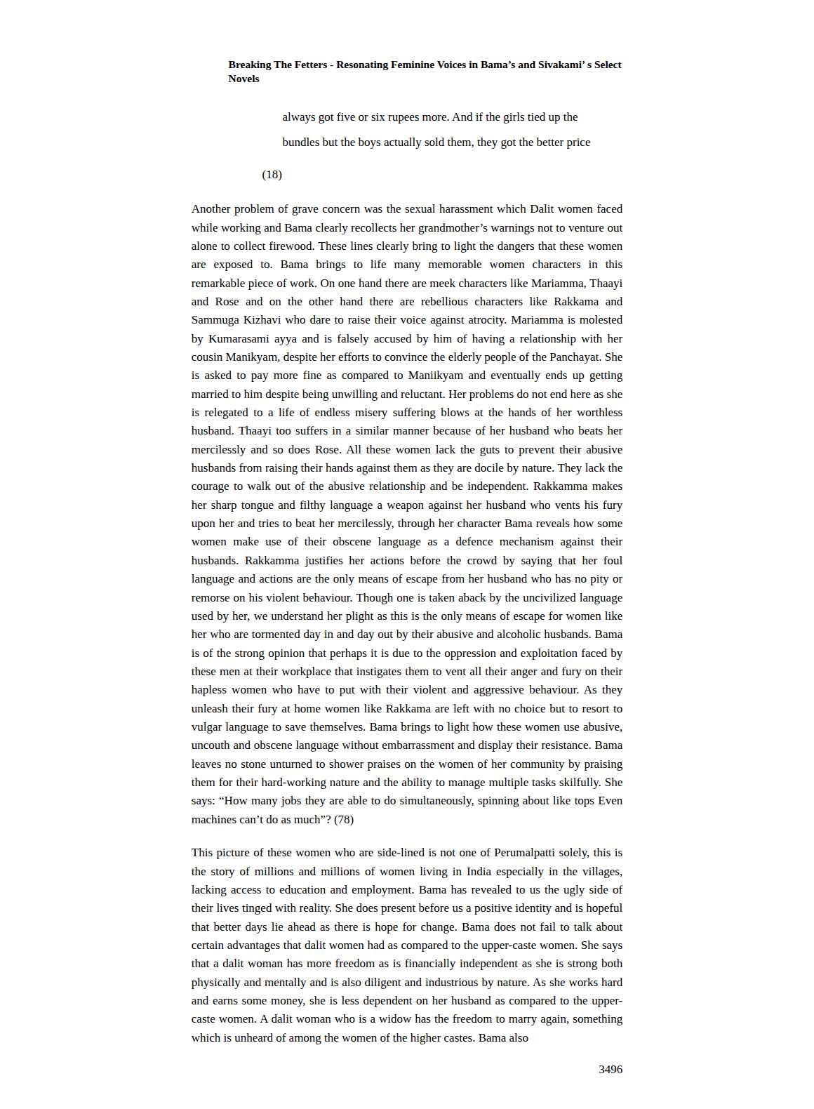Breaking The Fetters - Resonating Feminine Voices in Bama’s and Sivakami’ s Select Novels
always got five or six rupees more. And if the girls tied up the
bundles but the boys actually sold them, they got the better price
(18)
Another problem of grave concern was the sexual harassment which Dalit women faced while working and Bama clearly recollects her grandmother’s warnings not to venture out alone to collect firewood. These lines clearly bring to light the dangers that these women are exposed to. Bama brings to life many memorable women characters in this remarkable piece of work. On one hand there are meek characters like Mariamma, Thaayi and Rose and on the other hand there are rebellious characters like Rakkama and Sammuga Kizhavi who dare to raise their voice against atrocity. Mariamma is molested by Kumarasami ayya and is falsely accused by him of having a relationship with her cousin Manikyam, despite her efforts to convince the elderly people of the Panchayat. She is asked to pay more fine as compared to Maniikyam and eventually ends up getting married to him despite being unwilling and reluctant. Her problems do not end here as she is relegated to a life of endless misery suffering blows at the hands of her worthless husband. Thaayi too suffers in a similar manner because of her husband who beats her mercilessly and so does Rose. All these women lack the guts to prevent their abusive husbands from raising their hands against them as they are docile by nature. They lack the courage to walk out of the abusive relationship and be independent. Rakkamma makes her sharp tongue and filthy language a weapon against her husband who vents his fury upon her and tries to beat her mercilessly, through her character Bama reveals how some women make use of their obscene language as a defence mechanism against their husbands. Rakkamma justifies her actions before the crowd by saying that her foul language and actions are the only means of escape from her husband who has no pity or remorse on his violent behaviour. Though one is taken aback by the uncivilized language used by her, we understand her plight as this is the only means of escape for women like her who are tormented day in and day out by their abusive and alcoholic husbands. Bama is of the strong opinion that perhaps it is due to the oppression and exploitation faced by these men at their workplace that instigates them to vent all their anger and fury on their hapless women who have to put with their violent and aggressive behaviour. As they unleash their fury at home women like Rakkama are left with no choice but to resort to vulgar language to save themselves. Bama brings to light how these women use abusive, uncouth and obscene language without embarrassment and display their resistance. Bama leaves no stone unturned to shower praises on the women of her community by praising them for their hard-working nature and the ability to manage multiple tasks skilfully. She says: “How many jobs they are able to do simultaneously, spinning about like tops Even machines can’t do as much”? (78)
This picture of these women who are side-lined is not one of Perumalpatti solely, this is the story of millions and millions of women living in India especially in the villages, lacking access to education and employment. Bama has revealed to us the ugly side of their lives tinged with reality. She does present before us a positive identity and is hopeful that better days lie ahead as there is hope for change. Bama does not fail to talk about certain advantages that dalit women had as compared to the upper-caste women. She says that a dalit woman has more freedom as is financially independent as she is strong both physically and mentally and is also diligent and industrious by nature. As she works hard and earns some money, she is less dependent on her husband as compared to the upper-caste women. A dalit woman who is a widow has the freedom to marry again, something which is unheard of among the women of the higher castes. Bama also
3496